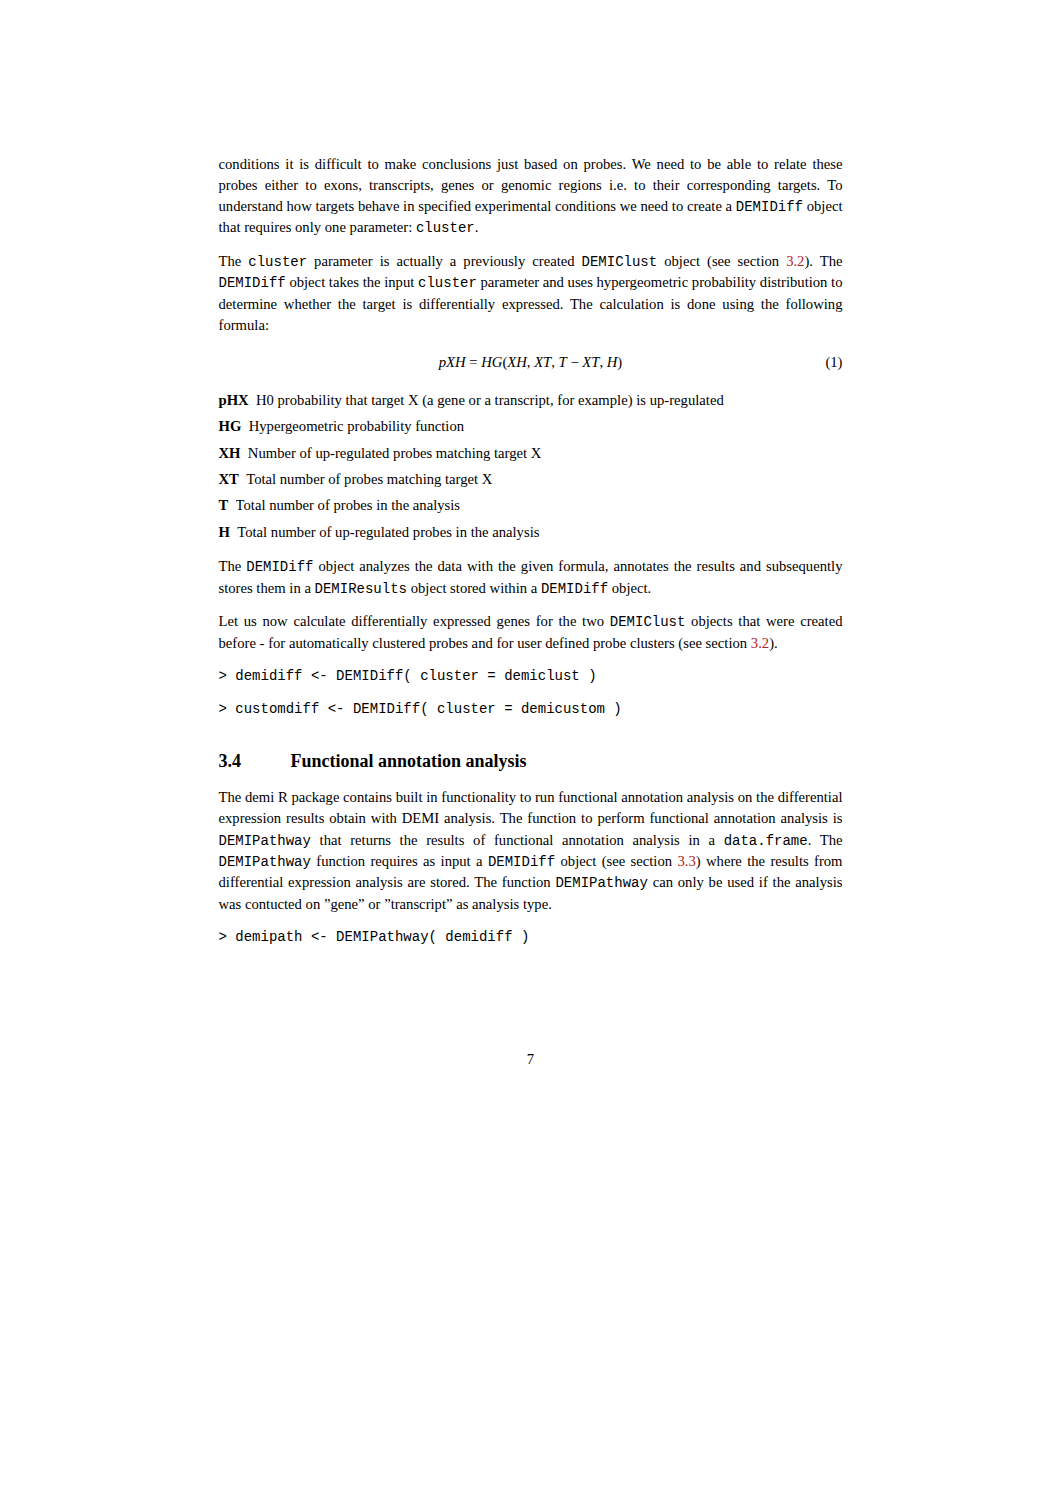conditions it is difficult to make conclusions just based on probes. We need to be able to relate these probes either to exons, transcripts, genes or genomic regions i.e. to their corresponding targets. To understand how targets behave in specified experimental conditions we need to create a DEMIDiff object that requires only one parameter: cluster.
The cluster parameter is actually a previously created DEMIClust object (see section 3.2). The DEMIDiff object takes the input cluster parameter and uses hypergeometric probability distribution to determine whether the target is differentially expressed. The calculation is done using the following formula:
pXH = HG(XH, XT, T − XT, H) (1)
pHX
H0 probability that target X (a gene or a transcript, for example) is up-regulated
HG
Hypergeometric probability function
XH
Number of up-regulated probes matching target X
XT
Total number of probes matching target X
T
Total number of probes in the analysis
H
Total number of up-regulated probes in the analysis
The DEMIDiff object analyzes the data with the given formula, annotates the results and subsequently stores them in a DEMIResults object stored within a DEMIDiff object.
Let us now calculate differentially expressed genes for the two DEMIClust objects that were created before - for automatically clustered probes and for user defined probe clusters (see section 3.2).
> demidiff <- DEMIDiff( cluster = demiclust )
> customdiff <- DEMIDiff( cluster = demicustom )
3.4 Functional annotation analysis
The demi R package contains built in functionality to run functional annotation analysis on the differential expression results obtain with DEMI analysis. The function to perform functional annotation analysis is DEMIPathway that returns the results of functional annotation analysis in a data.frame. The DEMIPathway function requires as input a DEMIDiff object (see section 3.3) where the results from differential expression analysis are stored. The function DEMIPathway can only be used if the analysis was contucted on ”gene” or ”transcript” as analysis type.
> demipath <- DEMIPathway( demidiff )
7